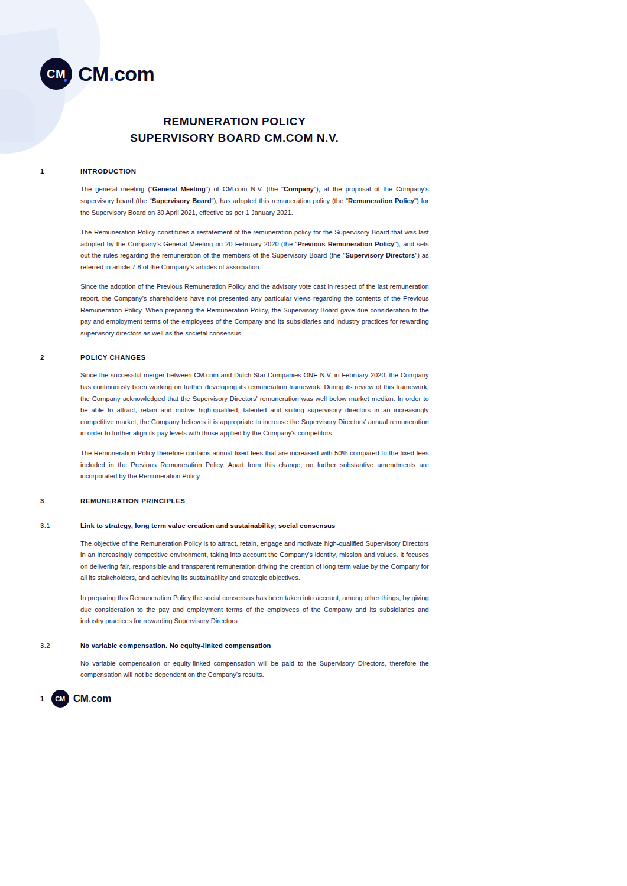CM
CM. com
Remuneration Policy
Supervisory Board CM.com N.V.
1
Introduction
The general meeting ("General Meeting") of CM.com N.V. (the "Company"), at the proposal of the Company's supervisory board (the "Supervisory Board"), has adopted this remuneration policy (the "Remuneration Policy") for the Supervisory Board on 30 April 2021, effective as per 1 January 2021.
The Remuneration Policy constitutes a restatement of the remuneration policy for the Supervisory Board that was last adopted by the Company's General Meeting on 20 February 2020 (the "Previous Remuneration Policy"), and sets out the rules regarding the remuneration of the members of the Supervisory Board (the "Supervisory Directors") as referred in article 7.8 of the Company's articles of association.
Since the adoption of the Previous Remuneration Policy and the advisory vote cast in respect of the last remuneration report, the Company's shareholders have not presented any particular views regarding the contents of the Previous Remuneration Policy. When preparing the Remuneration Policy, the Supervisory Board gave due consideration to the pay and employment terms of the employees of the Company and its subsidiaries and industry practices for rewarding supervisory directors as well as the societal consensus.
2
Policy changes
Since the successful merger between CM.com and Dutch Star Companies ONE N.V. in February 2020, the Company has continuously been working on further developing its remuneration framework. During its review of this framework, the Company acknowledged that the Supervisory Directors' remuneration was well below market median. In order to be able to attract, retain and motive high-qualified, talented and suiting supervisory directors in an increasingly competitive market, the Company believes it is appropriate to increase the Supervisory Directors' annual remuneration in order to further align its pay levels with those applied by the Company's competitors.
The Remuneration Policy therefore contains annual fixed fees that are increased with 50% compared to the fixed fees included in the Previous Remuneration Policy. Apart from this change, no further substantive amendments are incorporated by the Remuneration Policy.
3
Remuneration principles
3.1
Link to strategy, long term value creation and sustainability; social consensus
The objective of the Remuneration Policy is to attract, retain, engage and motivate high-qualified Supervisory Directors in an increasingly competitive environment, taking into account the Company's identity, mission and values. It focuses on delivering fair, responsible and transparent remuneration driving the creation of long term value by the Company for all its stakeholders, and achieving its sustainability and strategic objectives.
In preparing this Remuneration Policy the social consensus has been taken into account, among other things, by giving due consideration to the pay and employment terms of the employees of the Company and its subsidiaries and industry practices for rewarding Supervisory Directors.
3.2
No variable compensation. No equity-linked compensation
No variable compensation or equity-linked compensation will be paid to the Supervisory Directors, therefore the compensation will not be dependent on the Company's results.
1
CM
CM. com